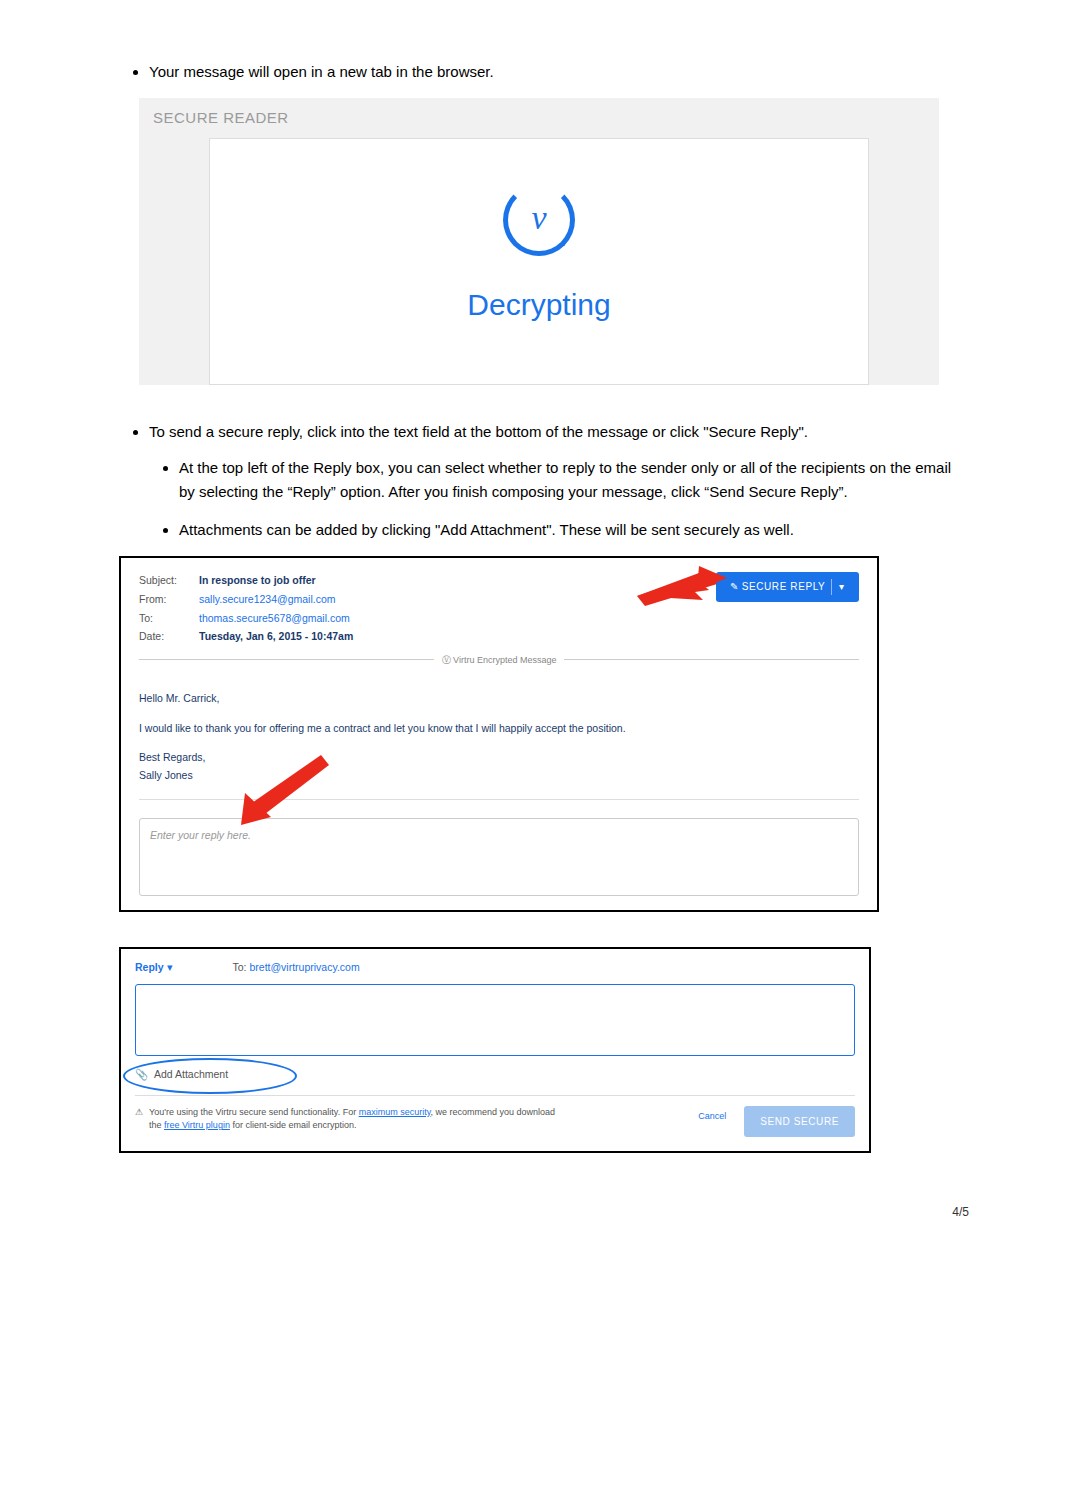Your message will open in a new tab in the browser.
SECURE READER
v
Decrypting
To send a secure reply, click into the text field at the bottom of the message or click "Secure Reply".
At the top left of the Reply box, you can select whether to reply to the sender only or all of the recipients on the email by selecting the “Reply” option. After you finish composing your message, click “Send Secure Reply”.
Attachments can be added by clicking "Add Attachment". These will be sent securely as well.
✎ SECURE REPLY ▾
Subject:
In response to job offer
From:
sally.secure1234@gmail.com
To:
thomas.secure5678@gmail.com
Date:
Tuesday, Jan 6, 2015 - 10:47am
Ⓥ Virtru Encrypted Message
Hello Mr. Carrick,
I would like to thank you for offering me a contract and let you know that I will happily accept the position.
Best Regards,
Sally Jones
Enter your reply here.
Reply ▾
To: brett@virtruprivacy.com
📎 Add Attachment
⚠ You're using the Virtru secure send functionality. For maximum security, we recommend you download the free Virtru plugin for client-side email encryption.
Cancel
SEND SECURE
4/5